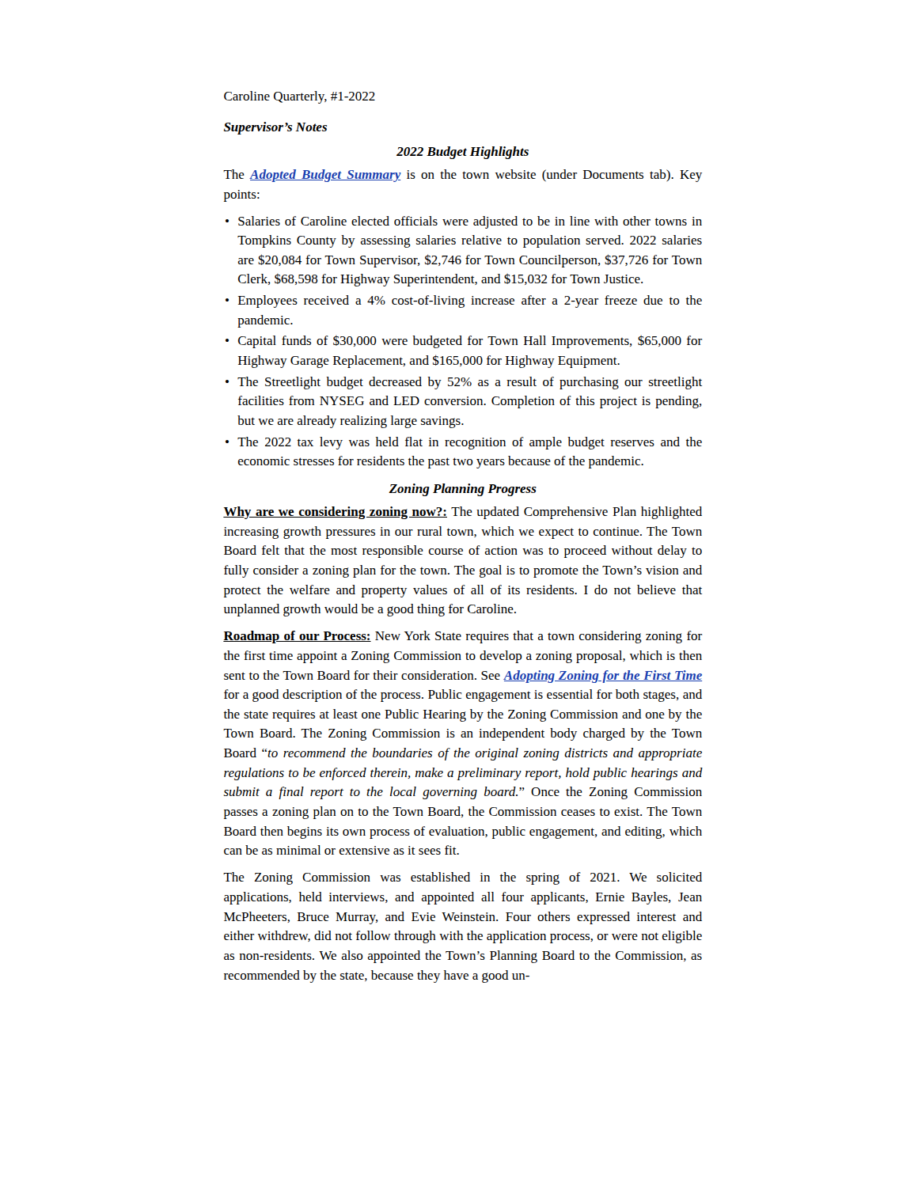Caroline Quarterly, #1-2022
Supervisor’s Notes
2022 Budget Highlights
The Adopted Budget Summary is on the town website (under Documents tab). Key points:
Salaries of Caroline elected officials were adjusted to be in line with other towns in Tompkins County by assessing salaries relative to population served. 2022 salaries are $20,084 for Town Supervisor, $2,746 for Town Councilperson, $37,726 for Town Clerk, $68,598 for Highway Superintendent, and $15,032 for Town Justice.
Employees received a 4% cost-of-living increase after a 2-year freeze due to the pandemic.
Capital funds of $30,000 were budgeted for Town Hall Improvements, $65,000 for Highway Garage Replacement, and $165,000 for Highway Equipment.
The Streetlight budget decreased by 52% as a result of purchasing our streetlight facilities from NYSEG and LED conversion. Completion of this project is pending, but we are already realizing large savings.
The 2022 tax levy was held flat in recognition of ample budget reserves and the economic stresses for residents the past two years because of the pandemic.
Zoning Planning Progress
Why are we considering zoning now?: The updated Comprehensive Plan highlighted increasing growth pressures in our rural town, which we expect to continue. The Town Board felt that the most responsible course of action was to proceed without delay to fully consider a zoning plan for the town. The goal is to promote the Town’s vision and protect the welfare and property values of all of its residents. I do not believe that unplanned growth would be a good thing for Caroline.
Roadmap of our Process: New York State requires that a town considering zoning for the first time appoint a Zoning Commission to develop a zoning proposal, which is then sent to the Town Board for their consideration. See Adopting Zoning for the First Time for a good description of the process. Public engagement is essential for both stages, and the state requires at least one Public Hearing by the Zoning Commission and one by the Town Board. The Zoning Commission is an independent body charged by the Town Board “to recommend the boundaries of the original zoning districts and appropriate regulations to be enforced therein, make a preliminary report, hold public hearings and submit a final report to the local governing board.” Once the Zoning Commission passes a zoning plan on to the Town Board, the Commission ceases to exist. The Town Board then begins its own process of evaluation, public engagement, and editing, which can be as minimal or extensive as it sees fit.
The Zoning Commission was established in the spring of 2021. We solicited applications, held interviews, and appointed all four applicants, Ernie Bayles, Jean McPheeters, Bruce Murray, and Evie Weinstein. Four others expressed interest and either withdrew, did not follow through with the application process, or were not eligible as non-residents. We also appointed the Town’s Planning Board to the Commission, as recommended by the state, because they have a good un-